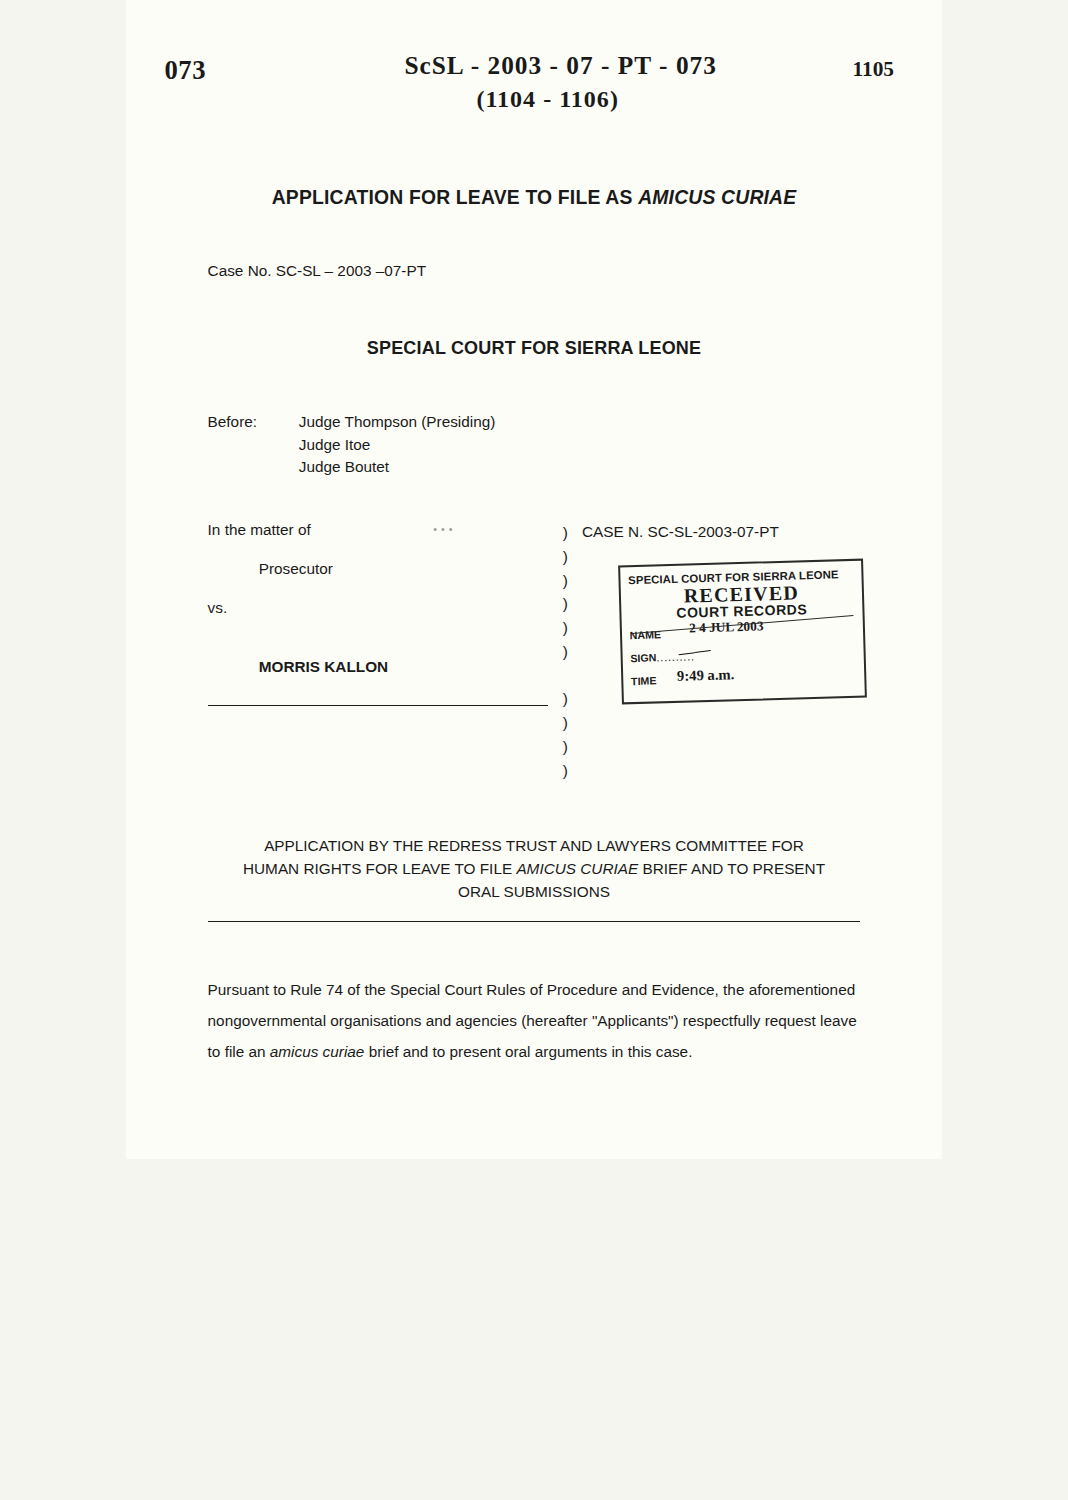073
ScSL - 2003 - 07 - PT - 073 (1104 - 1106)
1105
APPLICATION FOR LEAVE TO FILE AS AMICUS CURIAE
Case No. SC-SL – 2003 –07-PT
SPECIAL COURT FOR SIERRA LEONE
Before: Judge Thompson (Presiding)
Judge Itoe
Judge Boutet
| In the matter of • • • Prosecutor vs. MORRIS KALLON | ) ) ) ) ) ) ) ) ) ) | CASE N. SC-SL-2003-07-PT SPECIAL COURT FOR SIERRA LEONE RECEIVED COURT RECORDS NAME 2 4 JUL 2003 SIGN .......... —— TIME 9:49 a.m. |
APPLICATION BY THE REDRESS TRUST AND LAWYERS COMMITTEE FOR
HUMAN RIGHTS FOR LEAVE TO FILE AMICUS CURIAE BRIEF AND TO PRESENT
ORAL SUBMISSIONS
Pursuant to Rule 74 of the Special Court Rules of Procedure and Evidence, the aforementioned nongovernmental organisations and agencies (hereafter "Applicants") respectfully request leave to file an amicus curiae brief and to present oral arguments in this case.